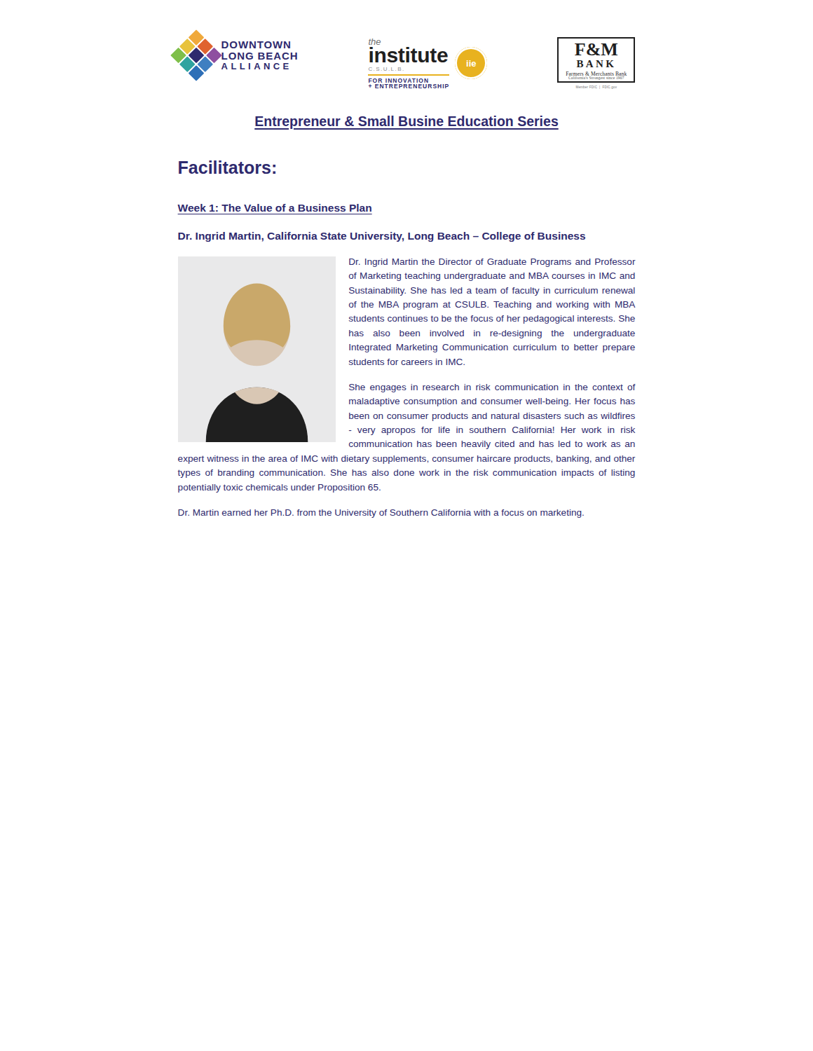Downtown
Long Beach
Alliance
the institute C.S.U.L.B.
FOR INNOVATION + ENTREPRENEURSHIP
iie
F&M
BANK
Farmers & Merchants Bank
California's Strongest since 1907
Member FDIC | FDIC.gov
Entrepreneur & Small Busine Education Series
Facilitators:
Week 1: The Value of a Business Plan
Dr. Ingrid Martin, California State University, Long Beach – College of Business
Dr. Ingrid Martin the Director of Graduate Programs and Professor of Marketing teaching undergraduate and MBA courses in IMC and Sustainability. She has led a team of faculty in curriculum renewal of the MBA program at CSULB. Teaching and working with MBA students continues to be the focus of her pedagogical interests. She has also been involved in re-designing the undergraduate Integrated Marketing Communication curriculum to better prepare students for careers in IMC.
She engages in research in risk communication in the context of maladaptive consumption and consumer well-being. Her focus has been on consumer products and natural disasters such as wildfires - very apropos for life in southern California! Her work in risk communication has been heavily cited and has led to work as an expert witness in the area of IMC with dietary supplements, consumer haircare products, banking, and other types of branding communication. She has also done work in the risk communication impacts of listing potentially toxic chemicals under Proposition 65.
Dr. Martin earned her Ph.D. from the University of Southern California with a focus on marketing.